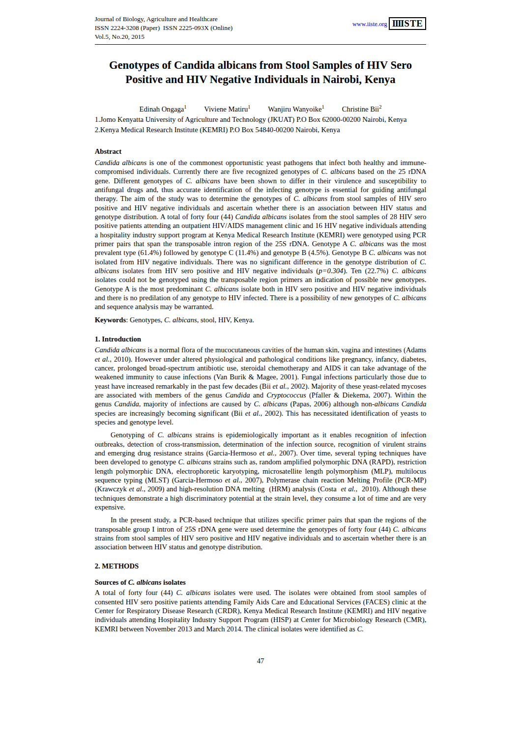Journal of Biology, Agriculture and Healthcare
ISSN 2224-3208 (Paper) ISSN 2225-093X (Online)
Vol.5, No.20, 2015
www.iiste.org
IIIISTE
Genotypes of Candida albicans from Stool Samples of HIV Sero
Positive and HIV Negative Individuals in Nairobi, Kenya
Edinah Ongaga1 Viviene Matiru1 Wanjiru Wanyoike1 Christine Bii2
1.Jomo Kenyatta University of Agriculture and Technology (JKUAT) P.O Box 62000-00200 Nairobi, Kenya
2.Kenya Medical Research Institute (KEMRI) P.O Box 54840-00200 Nairobi, Kenya
Abstract
Candida albicans is one of the commonest opportunistic yeast pathogens that infect both healthy and immune-compromised individuals. Currently there are five recognized genotypes of C. albicans based on the 25 rDNA gene. Different genotypes of C. albicans have been shown to differ in their virulence and susceptibility to antifungal drugs and, thus accurate identification of the infecting genotype is essential for guiding antifungal therapy. The aim of the study was to determine the genotypes of C. albicans from stool samples of HIV sero positive and HIV negative individuals and ascertain whether there is an association between HIV status and genotype distribution. A total of forty four (44) Candida albicans isolates from the stool samples of 28 HIV sero positive patients attending an outpatient HIV/AIDS management clinic and 16 HIV negative individuals attending a hospitality industry support program at Kenya Medical Research Institute (KEMRI) were genotyped using PCR primer pairs that span the transposable intron region of the 25S rDNA. Genotype A C. albicans was the most prevalent type (61.4%) followed by genotype C (11.4%) and genotype B (4.5%). Genotype B C. albicans was not isolated from HIV negative individuals. There was no significant difference in the genotype distribution of C. albicans isolates from HIV sero positive and HIV negative individuals (p=0.304). Ten (22.7%) C. albicans isolates could not be genotyped using the transposable region primers an indication of possible new genotypes. Genotype A is the most predominant C. albicans isolate both in HIV sero positive and HIV negative individuals and there is no predilation of any genotype to HIV infected. There is a possibility of new genotypes of C. albicans and sequence analysis may be warranted.
Keywords: Genotypes, C. albicans, stool, HIV, Kenya.
1. Introduction
Candida albicans is a normal flora of the mucocutaneous cavities of the human skin, vagina and intestines (Adams et al., 2010). However under altered physiological and pathological conditions like pregnancy, infancy, diabetes, cancer, prolonged broad-spectrum antibiotic use, steroidal chemotherapy and AIDS it can take advantage of the weakened immunity to cause infections (Van Burik & Magee, 2001). Fungal infections particularly those due to yeast have increased remarkably in the past few decades (Bii et al., 2002). Majority of these yeast-related mycoses are associated with members of the genus Candida and Cryptococcus (Pfaller & Diekema, 2007). Within the genus Candida, majority of infections are caused by C. albicans (Papas, 2006) although non-albicans Candida species are increasingly becoming significant (Bii et al., 2002). This has necessitated identification of yeasts to species and genotype level.
Genotyping of C. albicans strains is epidemiologically important as it enables recognition of infection outbreaks, detection of cross-transmission, determination of the infection source, recognition of virulent strains and emerging drug resistance strains (Garcia-Hermoso et al., 2007). Over time, several typing techniques have been developed to genotype C. albicans strains such as, random amplified polymorphic DNA (RAPD), restriction length polymorphic DNA, electrophoretic karyotyping, microsatellite length polymorphism (MLP), multilocus sequence typing (MLST) (Garcia-Hermoso et al., 2007), Polymerase chain reaction Melting Profile (PCR-MP) (Krawczyk et al., 2009) and high-resolution DNA melting (HRM) analysis (Costa et al., 2010). Although these techniques demonstrate a high discriminatory potential at the strain level, they consume a lot of time and are very expensive.
In the present study, a PCR-based technique that utilizes specific primer pairs that span the regions of the transposable group I intron of 25S rDNA gene were used determine the genotypes of forty four (44) C. albicans strains from stool samples of HIV sero positive and HIV negative individuals and to ascertain whether there is an association between HIV status and genotype distribution.
2. METHODS
Sources of C. albicans isolates
A total of forty four (44) C. albicans isolates were used. The isolates were obtained from stool samples of consented HIV sero positive patients attending Family Aids Care and Educational Services (FACES) clinic at the Center for Respiratory Disease Research (CRDR), Kenya Medical Research Institute (KEMRI) and HIV negative individuals attending Hospitality Industry Support Program (HISP) at Center for Microbiology Research (CMR), KEMRI between November 2013 and March 2014. The clinical isolates were identified as C.
47